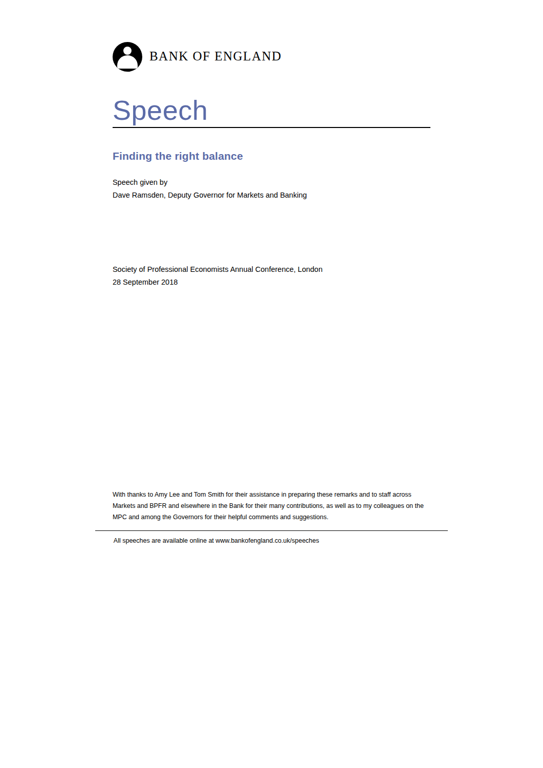BANK OF ENGLAND
Speech
Finding the right balance
Speech given by
Dave Ramsden, Deputy Governor for Markets and Banking
Society of Professional Economists Annual Conference, London
28 September 2018
With thanks to Amy Lee and Tom Smith for their assistance in preparing these remarks and to staff across Markets and BPFR and elsewhere in the Bank for their many contributions, as well as to my colleagues on the MPC and among the Governors for their helpful comments and suggestions.
All speeches are available online at www.bankofengland.co.uk/speeches